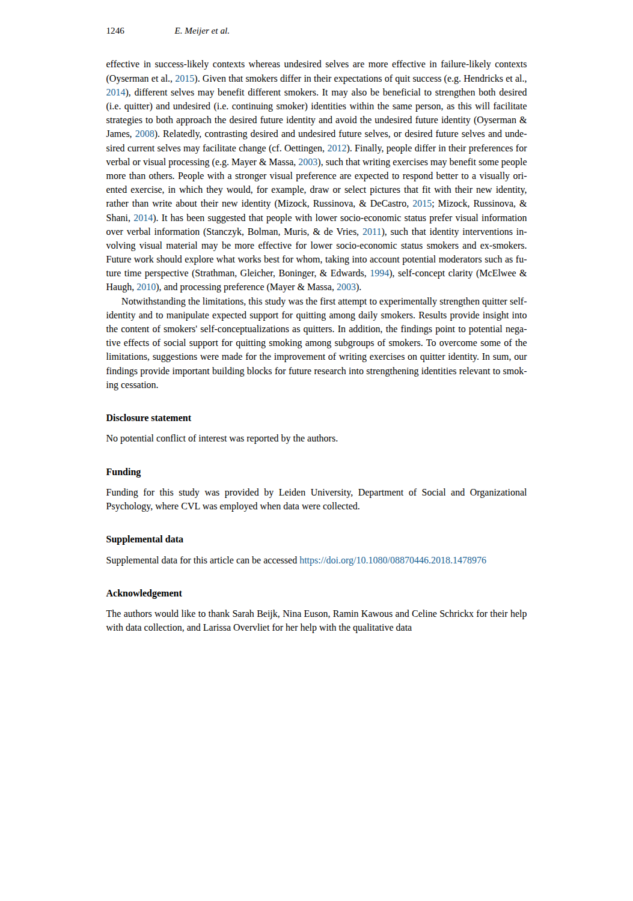1246 E. Meijer et al.
effective in success-likely contexts whereas undesired selves are more effective in failure-likely contexts (Oyserman et al., 2015). Given that smokers differ in their expectations of quit success (e.g. Hendricks et al., 2014), different selves may benefit different smokers. It may also be beneficial to strengthen both desired (i.e. quitter) and undesired (i.e. continuing smoker) identities within the same person, as this will facilitate strategies to both approach the desired future identity and avoid the undesired future identity (Oyserman & James, 2008). Relatedly, contrasting desired and undesired future selves, or desired future selves and undesired current selves may facilitate change (cf. Oettingen, 2012). Finally, people differ in their preferences for verbal or visual processing (e.g. Mayer & Massa, 2003), such that writing exercises may benefit some people more than others. People with a stronger visual preference are expected to respond better to a visually oriented exercise, in which they would, for example, draw or select pictures that fit with their new identity, rather than write about their new identity (Mizock, Russinova, & DeCastro, 2015; Mizock, Russinova, & Shani, 2014). It has been suggested that people with lower socio-economic status prefer visual information over verbal information (Stanczyk, Bolman, Muris, & de Vries, 2011), such that identity interventions involving visual material may be more effective for lower socio-economic status smokers and ex-smokers. Future work should explore what works best for whom, taking into account potential moderators such as future time perspective (Strathman, Gleicher, Boninger, & Edwards, 1994), self-concept clarity (McElwee & Haugh, 2010), and processing preference (Mayer & Massa, 2003).
Notwithstanding the limitations, this study was the first attempt to experimentally strengthen quitter self-identity and to manipulate expected support for quitting among daily smokers. Results provide insight into the content of smokers' self-conceptualizations as quitters. In addition, the findings point to potential negative effects of social support for quitting smoking among subgroups of smokers. To overcome some of the limitations, suggestions were made for the improvement of writing exercises on quitter identity. In sum, our findings provide important building blocks for future research into strengthening identities relevant to smoking cessation.
Disclosure statement
No potential conflict of interest was reported by the authors.
Funding
Funding for this study was provided by Leiden University, Department of Social and Organizational Psychology, where CVL was employed when data were collected.
Supplemental data
Supplemental data for this article can be accessed https://doi.org/10.1080/08870446.2018.1478976
Acknowledgement
The authors would like to thank Sarah Beijk, Nina Euson, Ramin Kawous and Celine Schrickx for their help with data collection, and Larissa Overvliet for her help with the qualitative data